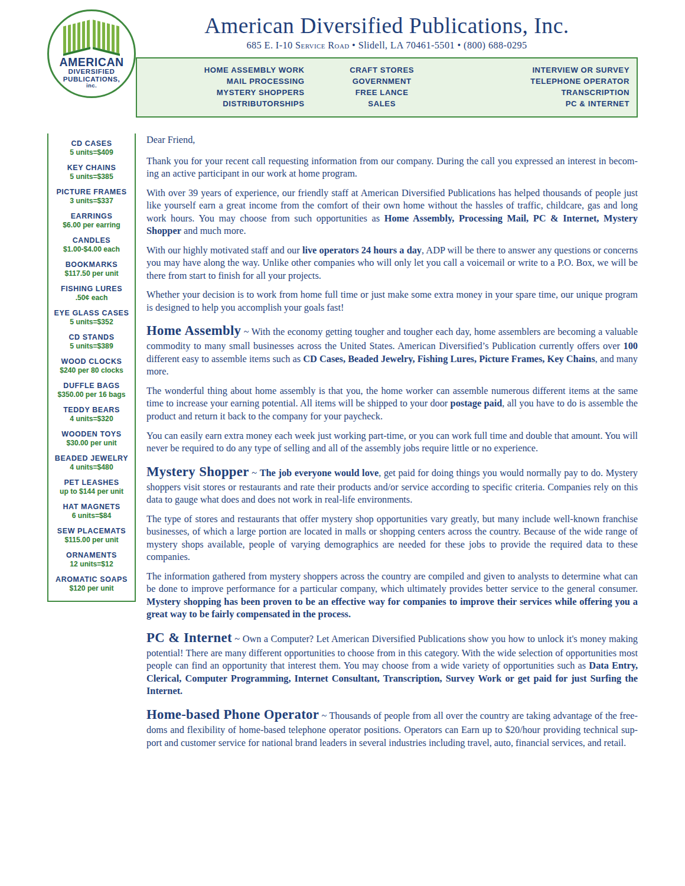AMERICAN
DIVERSIFIED
PUBLICATIONS,
inc.
American Diversified Publications, Inc.
685 E. I-10 Service Road • Slidell, LA 70461-5501 • (800) 688-0295
| HOME ASSEMBLY WORK | CRAFT STORES | INTERVIEW OR SURVEY |
| MAIL PROCESSING | GOVERNMENT | TELEPHONE OPERATOR |
| MYSTERY SHOPPERS | FREE LANCE | TRANSCRIPTION |
| DISTRIBUTORSHIPS | SALES | PC & INTERNET |
CD Cases
5 units=$409
Key Chains
5 units=$385
Picture Frames
3 units=$337
Earrings
$6.00 per earring
Candles
$1.00-$4.00 each
Bookmarks
$117.50 per unit
Fishing Lures
.50¢ each
Eye Glass Cases
5 units=$352
CD Stands
5 units=$389
Wood Clocks
$240 per 80 clocks
Duffle Bags
$350.00 per 16 bags
Teddy Bears
4 units=$320
Wooden Toys
$30.00 per unit
Beaded Jewelry
4 units=$480
Pet Leashes
up to $144 per unit
Hat Magnets
6 units=$84
Sew Placemats
$115.00 per unit
Ornaments
12 units=$12
Aromatic Soaps
$120 per unit
Dear Friend,
Thank you for your recent call requesting information from our company. During the call you expressed an interest in becoming an active participant in our work at home program.
With over 39 years of experience, our friendly staff at American Diversified Publications has helped thousands of people just like yourself earn a great income from the comfort of their own home without the hassles of traffic, childcare, gas and long work hours. You may choose from such opportunities as Home Assembly, Processing Mail, PC & Internet, Mystery Shopper and much more.
With our highly motivated staff and our live operators 24 hours a day, ADP will be there to answer any questions or concerns you may have along the way. Unlike other companies who will only let you call a voicemail or write to a P.O. Box, we will be there from start to finish for all your projects.
Whether your decision is to work from home full time or just make some extra money in your spare time, our unique program is designed to help you accomplish your goals fast!
Home Assembly
~ With the economy getting tougher and tougher each day, home assemblers are becoming a valuable commodity to many small businesses across the United States. American Diversified’s Publication currently offers over 100 different easy to assemble items such as CD Cases, Beaded Jewelry, Fishing Lures, Picture Frames, Key Chains, and many more.
The wonderful thing about home assembly is that you, the home worker can assemble numerous different items at the same time to increase your earning potential. All items will be shipped to your door postage paid, all you have to do is assemble the product and return it back to the company for your paycheck.
You can easily earn extra money each week just working part-time, or you can work full time and double that amount. You will never be required to do any type of selling and all of the assembly jobs require little or no experience.
Mystery Shopper
~ The job everyone would love, get paid for doing things you would normally pay to do. Mystery shoppers visit stores or restaurants and rate their products and/or service according to specific criteria. Companies rely on this data to gauge what does and does not work in real-life environments.
The type of stores and restaurants that offer mystery shop opportunities vary greatly, but many include well-known franchise businesses, of which a large portion are located in malls or shopping centers across the country. Because of the wide range of mystery shops available, people of varying demographics are needed for these jobs to provide the required data to these companies.
The information gathered from mystery shoppers across the country are compiled and given to analysts to determine what can be done to improve performance for a particular company, which ultimately provides better service to the general consumer. Mystery shopping has been proven to be an effective way for companies to improve their services while offering you a great way to be fairly compensated in the process.
PC & Internet
~ Own a Computer? Let American Diversified Publications show you how to unlock it's money making potential! There are many different opportunities to choose from in this category. With the wide selection of opportunities most people can find an opportunity that interest them. You may choose from a wide variety of opportunities such as Data Entry, Clerical, Computer Programming, Internet Consultant, Transcription, Survey Work or get paid for just Surfing the Internet.
Home-based Phone Operator
~ Thousands of people from all over the country are taking advantage of the freedoms and flexibility of home-based telephone operator positions. Operators can Earn up to $20/hour providing technical support and customer service for national brand leaders in several industries including travel, auto, financial services, and retail.